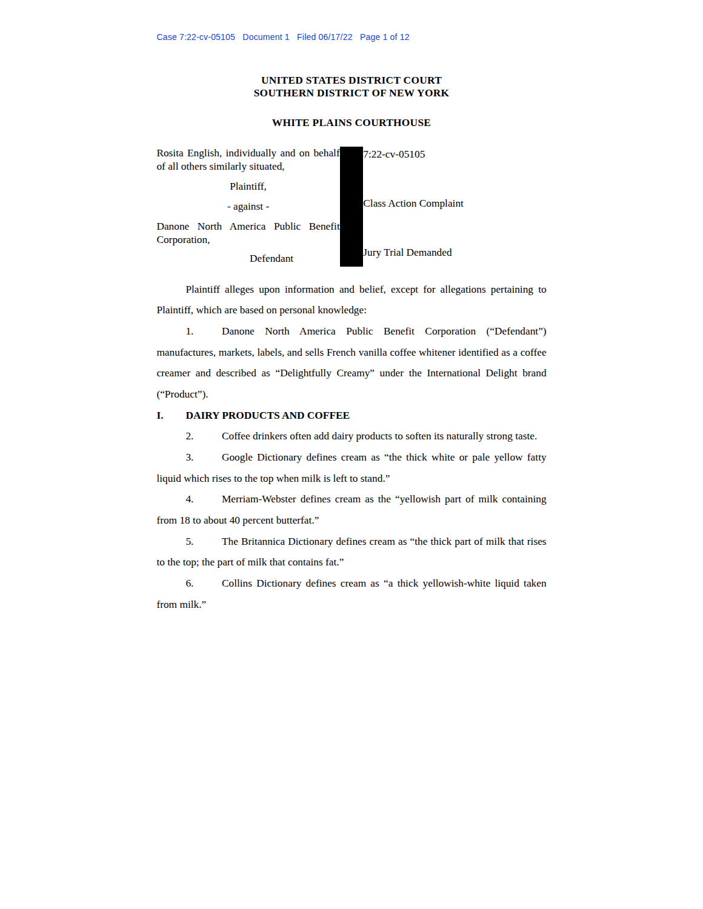Case 7:22-cv-05105 Document 1 Filed 06/17/22 Page 1 of 12
UNITED STATES DISTRICT COURT
SOUTHERN DISTRICT OF NEW YORK
WHITE PLAINS COURTHOUSE
| Rosita English, individually and on behalf of all others similarly situated, Plaintiff, - against - Danone North America Public Benefit Corporation, Defendant | | 7:22-cv-05105 Class Action Complaint Jury Trial Demanded |
Plaintiff alleges upon information and belief, except for allegations pertaining to Plaintiff, which are based on personal knowledge:
1. Danone North America Public Benefit Corporation (“Defendant”) manufactures, markets, labels, and sells French vanilla coffee whitener identified as a coffee creamer and described as “Delightfully Creamy” under the International Delight brand (“Product”).
I. DAIRY PRODUCTS AND COFFEE
2. Coffee drinkers often add dairy products to soften its naturally strong taste.
3. Google Dictionary defines cream as “the thick white or pale yellow fatty liquid which rises to the top when milk is left to stand.”
4. Merriam-Webster defines cream as the “yellowish part of milk containing from 18 to about 40 percent butterfat.”
5. The Britannica Dictionary defines cream as “the thick part of milk that rises to the top; the part of milk that contains fat.”
6. Collins Dictionary defines cream as “a thick yellowish-white liquid taken from milk.”